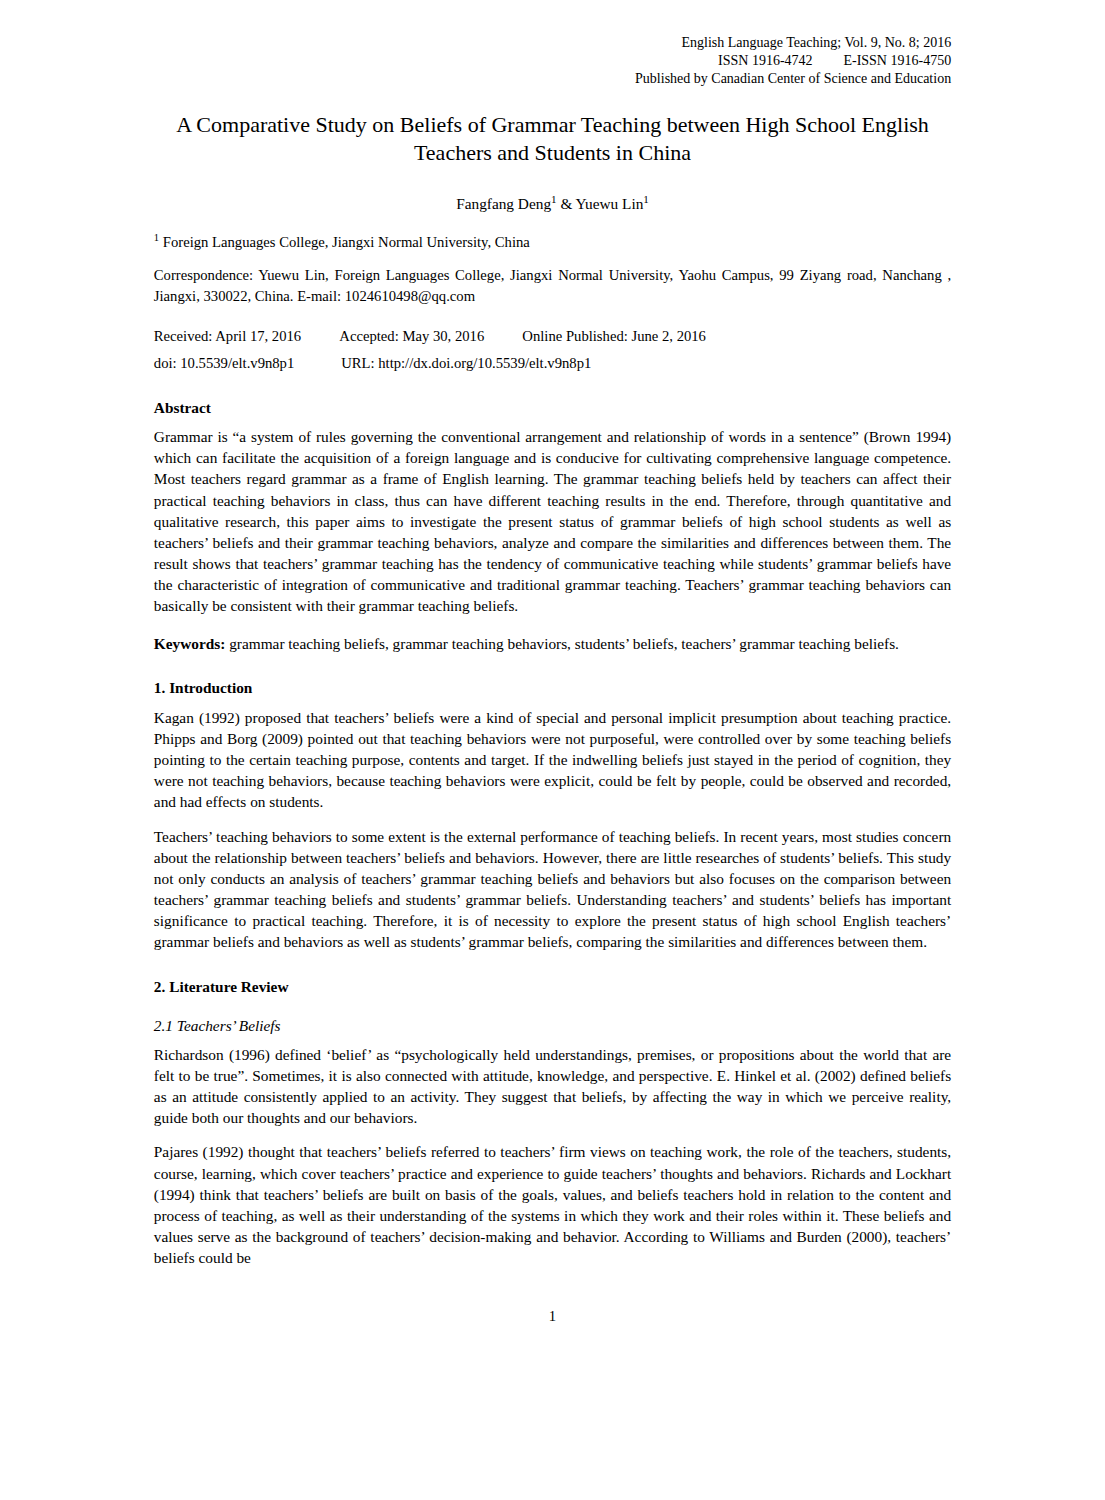English Language Teaching; Vol. 9, No. 8; 2016 ISSN 1916-4742E-ISSN 1916-4750 Published by Canadian Center of Science and Education
A Comparative Study on Beliefs of Grammar Teaching between High School English Teachers and Students in China
Fangfang Deng1 & Yuewu Lin1
1 Foreign Languages College, Jiangxi Normal University, China
Correspondence: Yuewu Lin, Foreign Languages College, Jiangxi Normal University, Yaohu Campus, 99 Ziyang road, Nanchang , Jiangxi, 330022, China. E-mail: 1024610498@qq.com
Received: April 17, 2016 Accepted: May 30, 2016 Online Published: June 2, 2016 doi: 10.5539/elt.v9n8p1URL: http://dx.doi.org/10.5539/elt.v9n8p1
Abstract
Grammar is “a system of rules governing the conventional arrangement and relationship of words in a sentence” (Brown 1994) which can facilitate the acquisition of a foreign language and is conducive for cultivating comprehensive language competence. Most teachers regard grammar as a frame of English learning. The grammar teaching beliefs held by teachers can affect their practical teaching behaviors in class, thus can have different teaching results in the end. Therefore, through quantitative and qualitative research, this paper aims to investigate the present status of grammar beliefs of high school students as well as teachers’ beliefs and their grammar teaching behaviors, analyze and compare the similarities and differences between them. The result shows that teachers’ grammar teaching has the tendency of communicative teaching while students’ grammar beliefs have the characteristic of integration of communicative and traditional grammar teaching. Teachers’ grammar teaching behaviors can basically be consistent with their grammar teaching beliefs.
Keywords: grammar teaching beliefs, grammar teaching behaviors, students’ beliefs, teachers’ grammar teaching beliefs.
1. Introduction
Kagan (1992) proposed that teachers’ beliefs were a kind of special and personal implicit presumption about teaching practice. Phipps and Borg (2009) pointed out that teaching behaviors were not purposeful, were controlled over by some teaching beliefs pointing to the certain teaching purpose, contents and target. If the indwelling beliefs just stayed in the period of cognition, they were not teaching behaviors, because teaching behaviors were explicit, could be felt by people, could be observed and recorded, and had effects on students.
Teachers’ teaching behaviors to some extent is the external performance of teaching beliefs. In recent years, most studies concern about the relationship between teachers’ beliefs and behaviors. However, there are little researches of students’ beliefs. This study not only conducts an analysis of teachers’ grammar teaching beliefs and behaviors but also focuses on the comparison between teachers’ grammar teaching beliefs and students’ grammar beliefs. Understanding teachers’ and students’ beliefs has important significance to practical teaching. Therefore, it is of necessity to explore the present status of high school English teachers’ grammar beliefs and behaviors as well as students’ grammar beliefs, comparing the similarities and differences between them.
2. Literature Review
2.1 Teachers’ Beliefs
Richardson (1996) defined ‘belief’ as “psychologically held understandings, premises, or propositions about the world that are felt to be true”. Sometimes, it is also connected with attitude, knowledge, and perspective. E. Hinkel et al. (2002) defined beliefs as an attitude consistently applied to an activity. They suggest that beliefs, by affecting the way in which we perceive reality, guide both our thoughts and our behaviors.
Pajares (1992) thought that teachers’ beliefs referred to teachers’ firm views on teaching work, the role of the teachers, students, course, learning, which cover teachers’ practice and experience to guide teachers’ thoughts and behaviors. Richards and Lockhart (1994) think that teachers’ beliefs are built on basis of the goals, values, and beliefs teachers hold in relation to the content and process of teaching, as well as their understanding of the systems in which they work and their roles within it. These beliefs and values serve as the background of teachers’ decision-making and behavior. According to Williams and Burden (2000), teachers’ beliefs could be
1